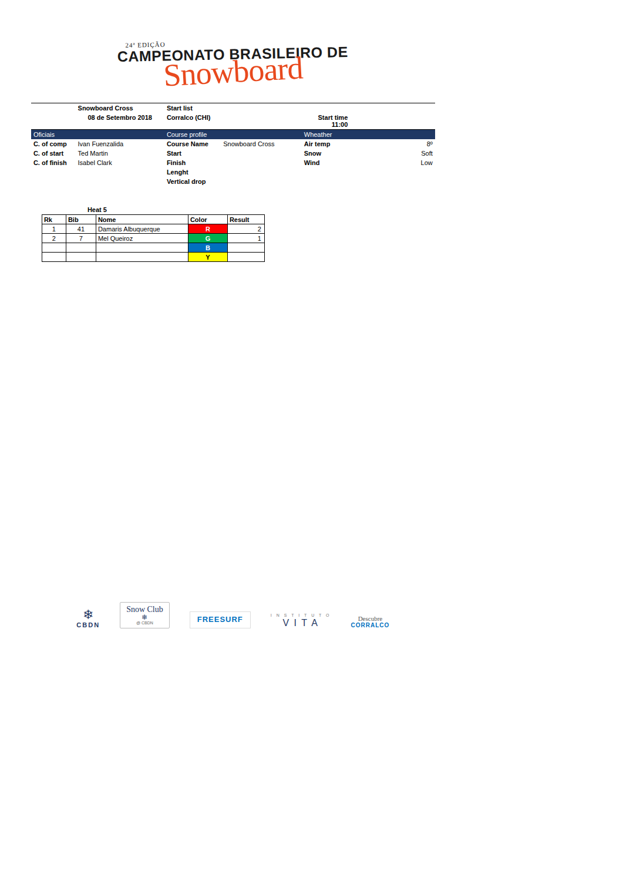24ª EDIÇÃO
CAMPEONATO BRASILEIRO DE
Snowboard
| | Snowboard Cross | Start list | | | |
| | 08 de Setembro 2018 | Corralco (CHI) | | Start time 11:00 | |
| Oficiais | Course profile | Wheather |
| C. of comp | Ivan Fuenzalida | Course Name | Snowboard Cross | Air temp | 8º |
| C. of start | Ted Martin | Start | | Snow | Soft |
| C. of finish | Isabel Clark | Finish | | Wind | Low |
| | | Lenght | | | |
| | | Vertical drop | | | |
Heat 5
| Rk | Bib | Nome | Color | Result |
| --- | --- | --- | --- | --- |
| 1 | 41 | Damaris Albuquerque | R | 2 |
| 2 | 7 | Mel Queiroz | G | 1 |
| | | | B | |
| | | | Y | |
❄
CBDN
Snow Club
❄
@ CBDN
FREESURF
I N S T I T U T O
V I T A
Descubre
CORRALCO